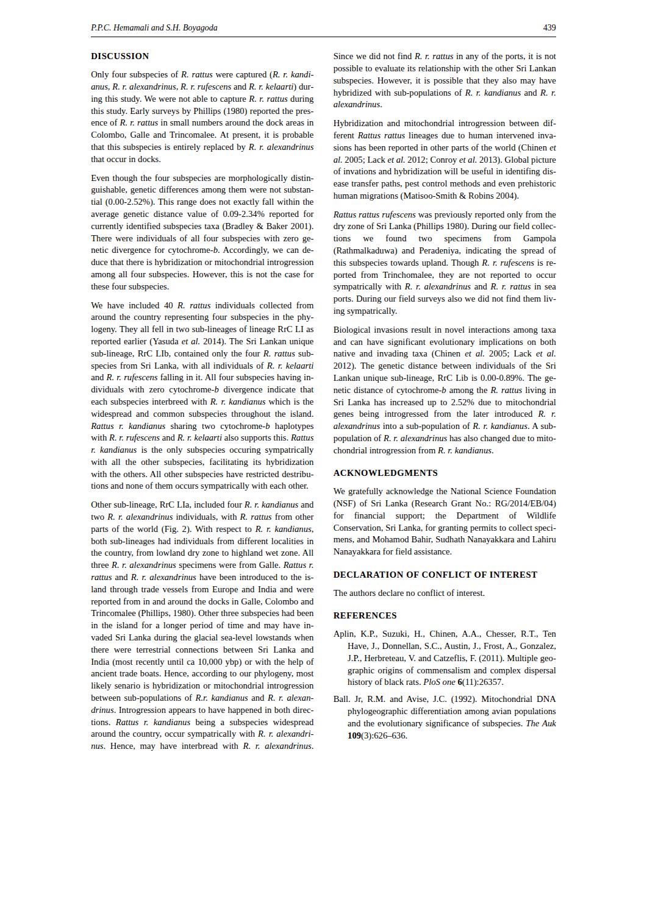P.P.C. Hemamali and S.H. Boyagoda 439
DISCUSSION
Only four subspecies of R. rattus were captured (R. r. kandianus, R. r. alexandrinus, R. r. rufescens and R. r. kelaarti) during this study. We were not able to capture R. r. rattus during this study. Early surveys by Phillips (1980) reported the presence of R. r. rattus in small numbers around the dock areas in Colombo, Galle and Trincomalee. At present, it is probable that this subspecies is entirely replaced by R. r. alexandrinus that occur in docks.
Even though the four subspecies are morphologically distinguishable, genetic differences among them were not substantial (0.00-2.52%). This range does not exactly fall within the average genetic distance value of 0.09-2.34% reported for currently identified subspecies taxa (Bradley & Baker 2001). There were individuals of all four subspecies with zero genetic divergence for cytochrome-b. Accordingly, we can deduce that there is hybridization or mitochondrial introgression among all four subspecies. However, this is not the case for these four subspecies.
We have included 40 R. rattus individuals collected from around the country representing four subspecies in the phylogeny. They all fell in two sub-lineages of lineage RrC LI as reported earlier (Yasuda et al. 2014). The Sri Lankan unique sub-lineage, RrC LIb, contained only the four R. rattus subspecies from Sri Lanka, with all individuals of R. r. kelaarti and R. r. rufescens falling in it. All four subspecies having individuals with zero cytochrome-b divergence indicate that each subspecies interbreed with R. r. kandianus which is the widespread and common subspecies throughout the island. Rattus r. kandianus sharing two cytochrome-b haplotypes with R. r. rufescens and R. r. kelaarti also supports this. Rattus r. kandianus is the only subspecies occuring sympatrically with all the other subspecies, facilitating its hybridization with the others. All other subspecies have restricted destributions and none of them occurs sympatrically with each other.
Other sub-lineage, RrC LIa, included four R. r. kandianus and two R. r. alexandrinus individuals, with R. rattus from other parts of the world (Fig. 2). With respect to R. r. kandianus, both sub-lineages had individuals from different localities in the country, from lowland dry zone to highland wet zone. All three R. r. alexandrinus specimens were from Galle. Rattus r. rattus and R. r. alexandrinus have been introduced to the island through trade vessels from Europe and India and were reported from in and around the docks in Galle, Colombo and Trincomalee (Phillips, 1980). Other three subspecies had been in the island for a longer period of time and may have invaded Sri Lanka during the glacial sea-level lowstands when there were terrestrial connections between Sri Lanka and India (most recently until ca 10,000 ybp) or with the help of ancient trade boats. Hence, according to our phylogeny, most likely senario is hybridization or mitochondrial introgression between sub-populations of R.r. kandianus and R. r. alexandrinus. Introgression appears to have happened in both directions. Rattus r. kandianus being a subspecies widespread around the country, occur sympatrically with R. r. alexandrinus. Hence, may have interbread with R. r. alexandrinus. Since we did not find R. r. rattus in any of the ports, it is not possible to evaluate its relationship with the other Sri Lankan subspecies. However, it is possible that they also may have hybridized with sub-populations of R. r. kandianus and R. r. alexandrinus.
Hybridization and mitochondrial introgression between different Rattus rattus lineages due to human intervened invasions has been reported in other parts of the world (Chinen et al. 2005; Lack et al. 2012; Conroy et al. 2013). Global picture of invations and hybridization will be useful in identifing disease transfer paths, pest control methods and even prehistoric human migrations (Matisoo-Smith & Robins 2004).
Rattus rattus rufescens was previously reported only from the dry zone of Sri Lanka (Phillips 1980). During our field collections we found two specimens from Gampola (Rathmalkaduwa) and Peradeniya, indicating the spread of this subspecies towards upland. Though R. r. rufescens is reported from Trinchomalee, they are not reported to occur sympatrically with R. r. alexandrinus and R. r. rattus in sea ports. During our field surveys also we did not find them living sympatrically.
Biological invasions result in novel interactions among taxa and can have significant evolutionary implications on both native and invading taxa (Chinen et al. 2005; Lack et al. 2012). The genetic distance between individuals of the Sri Lankan unique sub-lineage, RrC Lib is 0.00-0.89%. The genetic distance of cytochrome-b among the R. rattus living in Sri Lanka has increased up to 2.52% due to mitochondrial genes being introgressed from the later introduced R. r. alexandrinus into a sub-population of R. r. kandianus. A sub-population of R. r. alexandrinus has also changed due to mitochondrial introgression from R. r. kandianus.
ACKNOWLEDGMENTS
We gratefully acknowledge the National Science Foundation (NSF) of Sri Lanka (Research Grant No.: RG/2014/EB/04) for financial support; the Department of Wildlife Conservation, Sri Lanka, for granting permits to collect specimens, and Mohamod Bahir, Sudhath Nanayakkara and Lahiru Nanayakkara for field assistance.
DECLARATION OF CONFLICT OF INTEREST
The authors declare no conflict of interest.
REFERENCES
Aplin, K.P., Suzuki, H., Chinen, A.A., Chesser, R.T., Ten Have, J., Donnellan, S.C., Austin, J., Frost, A., Gonzalez, J.P., Herbreteau, V. and Catzeflis, F. (2011). Multiple geographic origins of commensalism and complex dispersal history of black rats. PloS one 6(11):26357.
Ball. Jr, R.M. and Avise, J.C. (1992). Mitochondrial DNA phylogeographic differentiation among avian populations and the evolutionary significance of subspecies. The Auk 109(3):626–636.